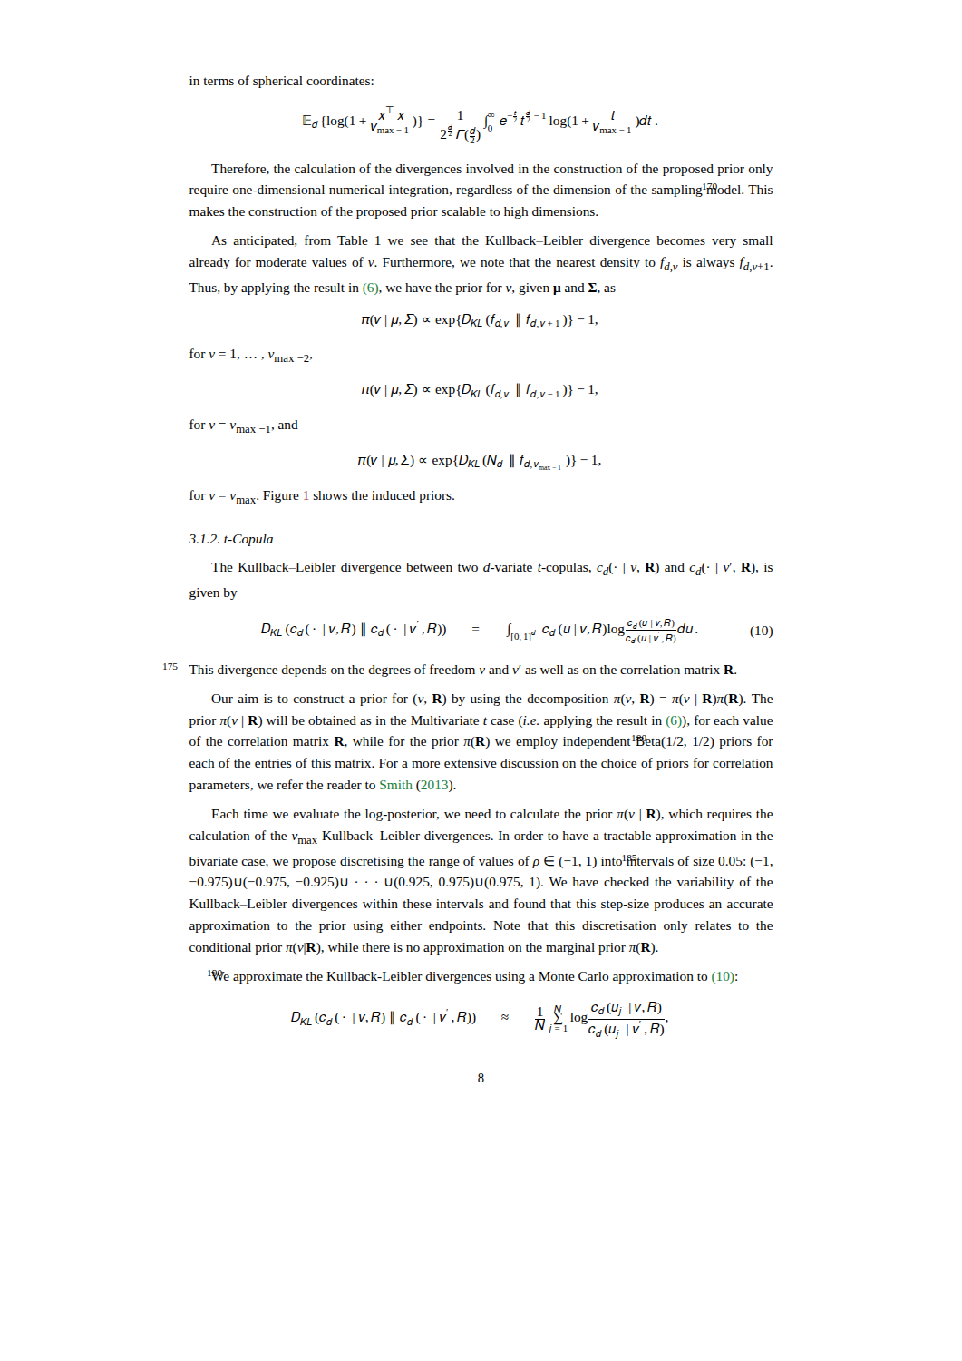in terms of spherical coordinates:
𝔼d { log ( 1+ x⊤x νmax−1 ) } = 1 2d2Γ(d2) ∫0∞ e−t2 td2−1 log ( 1+ t νmax−1 ) dt .
Therefore, the calculation of the divergences involved in the construction of the proposed prior only require one-dimensional numerical integration, regardless of the dimension of the sampling 170model. This makes the construction of the proposed prior scalable to high dimensions.
As anticipated, from Table 1 we see that the Kullback–Leibler divergence becomes very small already for moderate values of ν. Furthermore, we note that the nearest density to fd,ν is always fd,ν+1. Thus, by applying the result in (6), we have the prior for ν, given μ and Σ, as
π(ν|μ,Σ) ∝ exp { DKL (fd,ν ∥ fd,ν+1) } −1,
for ν = 1, … , νmax −2,
π(ν|μ,Σ) ∝ exp { DKL (fd,ν ∥ fd,ν−1) } −1,
for ν = νmax −1, and
π(ν|μ,Σ) ∝ exp { DKL (Nd ∥ fd,νmax−1) } −1,
for ν = νmax. Figure 1 shows the induced priors.
3.1.2. t-Copula
The Kullback–Leibler divergence between two d-variate t-copulas, cd(· | ν, R) and cd(· | ν′, R), is given by
DKL (cd(·|ν,R) ∥ cd(·|ν′,R))  =  ∫[0,1]d cd(u|ν,R) log cd(u|ν,R) cd(u|ν′,R) du. (10)
175 This divergence depends on the degrees of freedom ν and ν′ as well as on the correlation matrix R.
Our aim is to construct a prior for (ν, R) by using the decomposition π(ν, R) = π(ν | R)π(R). The prior π(ν | R) will be obtained as in the Multivariate t case (i.e. applying the result in (6)), for each value of the correlation matrix R, while for the prior π(R) we employ independent 180 Beta(1/2, 1/2) priors for each of the entries of this matrix. For a more extensive discussion on the choice of priors for correlation parameters, we refer the reader to Smith (2013).
Each time we evaluate the log-posterior, we need to calculate the prior π(ν | R), which requires the calculation of the νmax Kullback–Leibler divergences. In order to have a tractable approximation in the bivariate case, we propose discretising the range of values of ρ ∈ (−1, 1) into 185intervals of size 0.05: (−1, −0.975)∪(−0.975, −0.925)∪ · · · ∪(0.925, 0.975)∪(0.975, 1). We have checked the variability of the Kullback–Leibler divergences within these intervals and found that this step-size produces an accurate approximation to the prior using either endpoints. Note that this discretisation only relates to the conditional prior π(ν|R), while there is no approximation on the marginal prior π(R).
190 We approximate the Kullback-Leibler divergences using a Monte Carlo approximation to (10):
DKL (cd(·|ν,R) ∥ cd(·|ν′,R))  ≈  1N ∑j=1N log cd(uj|ν,R) cd(uj|ν′,R) ,
8